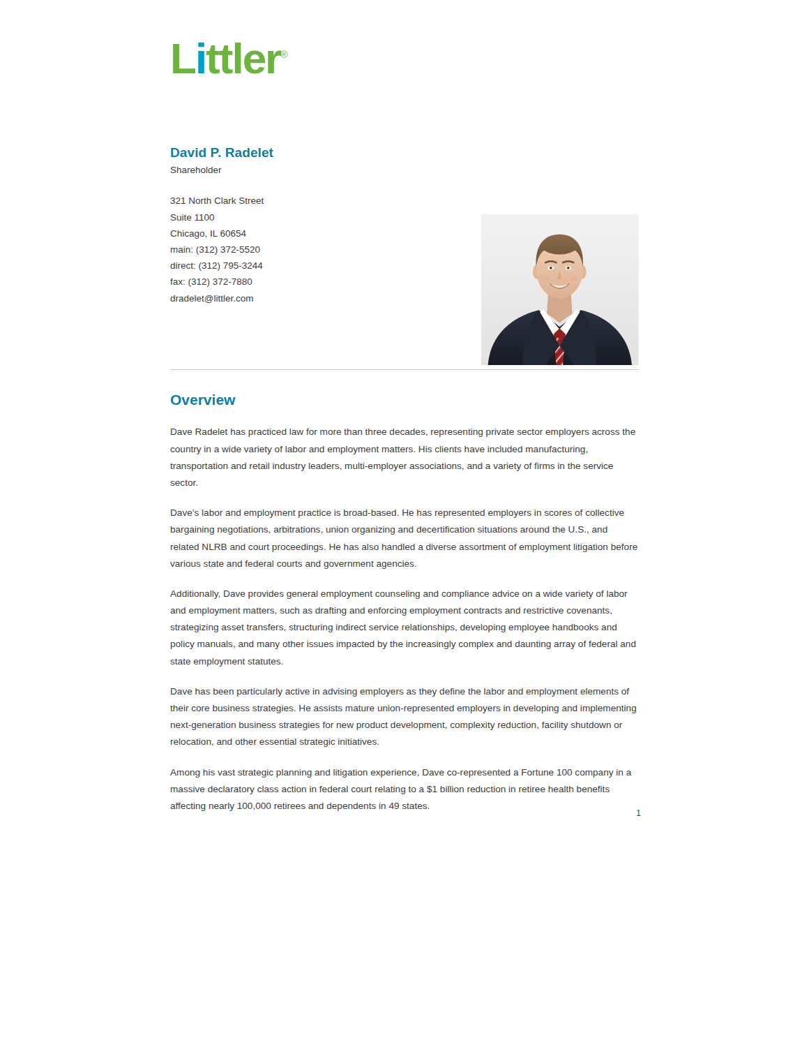Littler®
David P. Radelet
Shareholder
321 North Clark Street
Suite 1100
Chicago, IL 60654
main: (312) 372-5520
direct: (312) 795-3244
fax: (312) 372-7880
dradelet@littler.com
Overview
Dave Radelet has practiced law for more than three decades, representing private sector employers across the country in a wide variety of labor and employment matters. His clients have included manufacturing, transportation and retail industry leaders, multi-employer associations, and a variety of firms in the service sector.
Dave’s labor and employment practice is broad-based. He has represented employers in scores of collective bargaining negotiations, arbitrations, union organizing and decertification situations around the U.S., and related NLRB and court proceedings. He has also handled a diverse assortment of employment litigation before various state and federal courts and government agencies.
Additionally, Dave provides general employment counseling and compliance advice on a wide variety of labor and employment matters, such as drafting and enforcing employment contracts and restrictive covenants, strategizing asset transfers, structuring indirect service relationships, developing employee handbooks and policy manuals, and many other issues impacted by the increasingly complex and daunting array of federal and state employment statutes.
Dave has been particularly active in advising employers as they define the labor and employment elements of their core business strategies. He assists mature union-represented employers in developing and implementing next-generation business strategies for new product development, complexity reduction, facility shutdown or relocation, and other essential strategic initiatives.
Among his vast strategic planning and litigation experience, Dave co-represented a Fortune 100 company in a massive declaratory class action in federal court relating to a $1 billion reduction in retiree health benefits affecting nearly 100,000 retirees and dependents in 49 states.
1